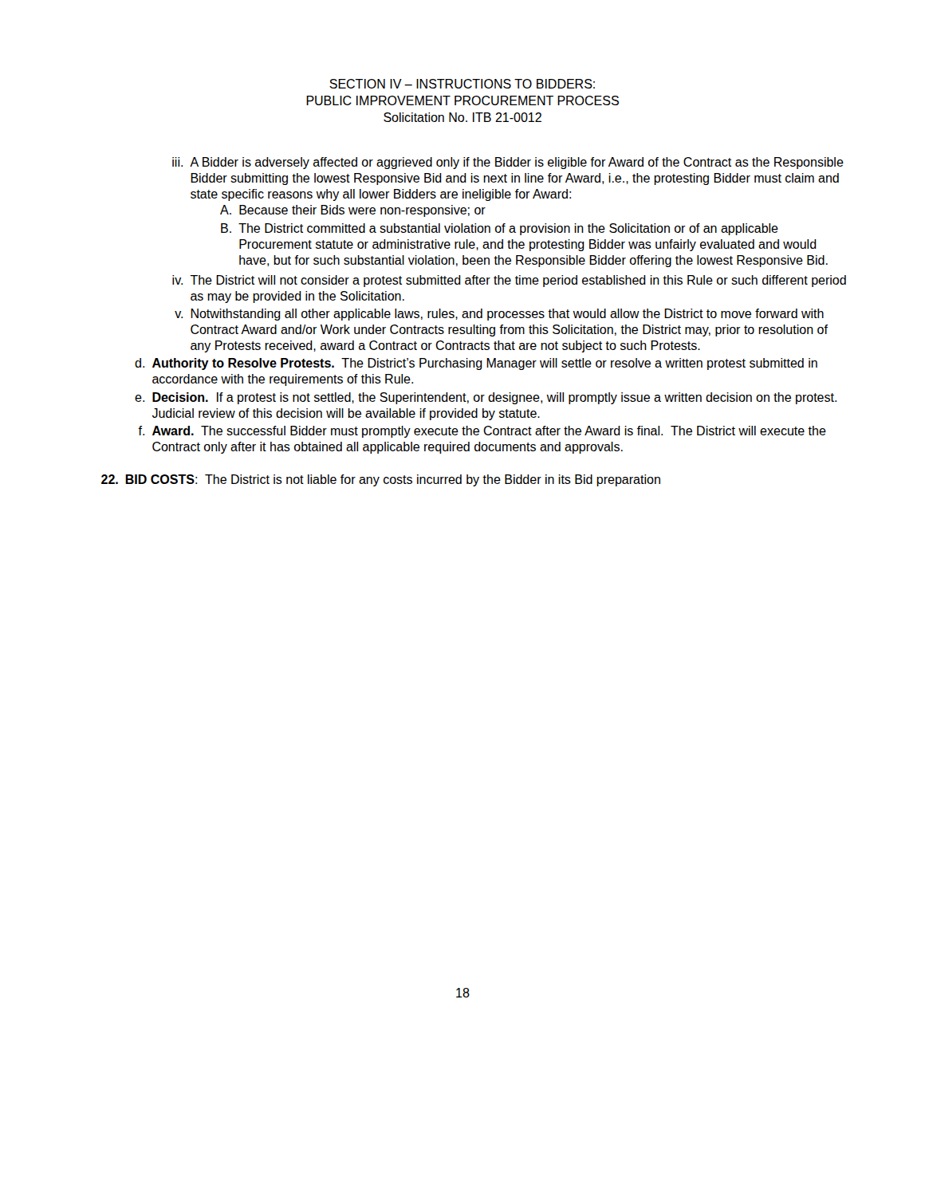SECTION IV – INSTRUCTIONS TO BIDDERS:
PUBLIC IMPROVEMENT PROCUREMENT PROCESS
Solicitation No. ITB 21-0012
iii.
A Bidder is adversely affected or aggrieved only if the Bidder is eligible for Award of the Contract as the Responsible Bidder submitting the lowest Responsive Bid and is next in line for Award, i.e., the protesting Bidder must claim and state specific reasons why all lower Bidders are ineligible for Award:
A.
Because their Bids were non-responsive; or
B.
The District committed a substantial violation of a provision in the Solicitation or of an applicable Procurement statute or administrative rule, and the protesting Bidder was unfairly evaluated and would have, but for such substantial violation, been the Responsible Bidder offering the lowest Responsive Bid.
iv.
The District will not consider a protest submitted after the time period established in this Rule or such different period as may be provided in the Solicitation.
v.
Notwithstanding all other applicable laws, rules, and processes that would allow the District to move forward with Contract Award and/or Work under Contracts resulting from this Solicitation, the District may, prior to resolution of any Protests received, award a Contract or Contracts that are not subject to such Protests.
d.
Authority to Resolve Protests. The District’s Purchasing Manager will settle or resolve a written protest submitted in accordance with the requirements of this Rule.
e.
Decision. If a protest is not settled, the Superintendent, or designee, will promptly issue a written decision on the protest. Judicial review of this decision will be available if provided by statute.
f.
Award. The successful Bidder must promptly execute the Contract after the Award is final. The District will execute the Contract only after it has obtained all applicable required documents and approvals.
22.
BID COSTS: The District is not liable for any costs incurred by the Bidder in its Bid preparation
18